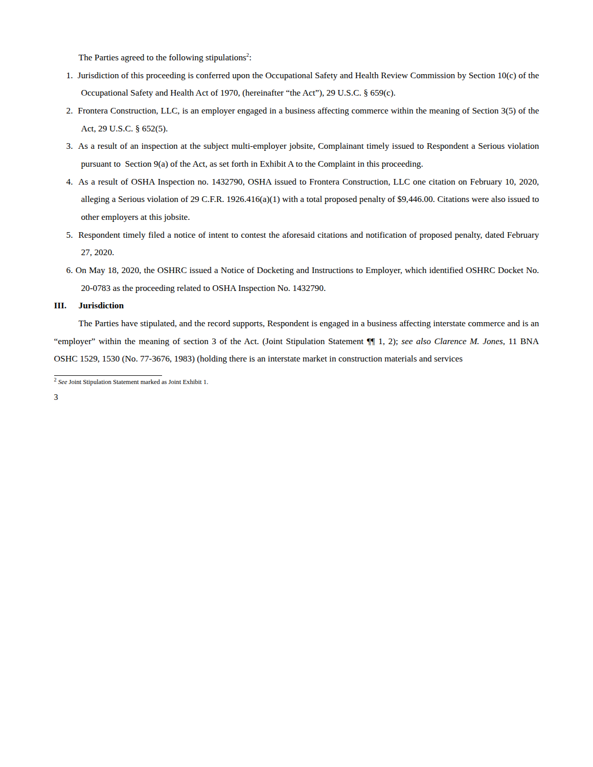The Parties agreed to the following stipulations2:
1. Jurisdiction of this proceeding is conferred upon the Occupational Safety and Health Review Commission by Section 10(c) of the Occupational Safety and Health Act of 1970, (hereinafter “the Act”), 29 U.S.C. § 659(c).
2. Frontera Construction, LLC, is an employer engaged in a business affecting commerce within the meaning of Section 3(5) of the Act, 29 U.S.C. § 652(5).
3. As a result of an inspection at the subject multi-employer jobsite, Complainant timely issued to Respondent a Serious violation pursuant to Section 9(a) of the Act, as set forth in Exhibit A to the Complaint in this proceeding.
4. As a result of OSHA Inspection no. 1432790, OSHA issued to Frontera Construction, LLC one citation on February 10, 2020, alleging a Serious violation of 29 C.F.R. 1926.416(a)(1) with a total proposed penalty of $9,446.00. Citations were also issued to other employers at this jobsite.
5. Respondent timely filed a notice of intent to contest the aforesaid citations and notification of proposed penalty, dated February 27, 2020.
6. On May 18, 2020, the OSHRC issued a Notice of Docketing and Instructions to Employer, which identified OSHRC Docket No. 20-0783 as the proceeding related to OSHA Inspection No. 1432790.
III. Jurisdiction
The Parties have stipulated, and the record supports, Respondent is engaged in a business affecting interstate commerce and is an “employer” within the meaning of section 3 of the Act. (Joint Stipulation Statement ¶¶ 1, 2); see also Clarence M. Jones, 11 BNA OSHC 1529, 1530 (No. 77-3676, 1983) (holding there is an interstate market in construction materials and services
2 See Joint Stipulation Statement marked as Joint Exhibit 1.
3